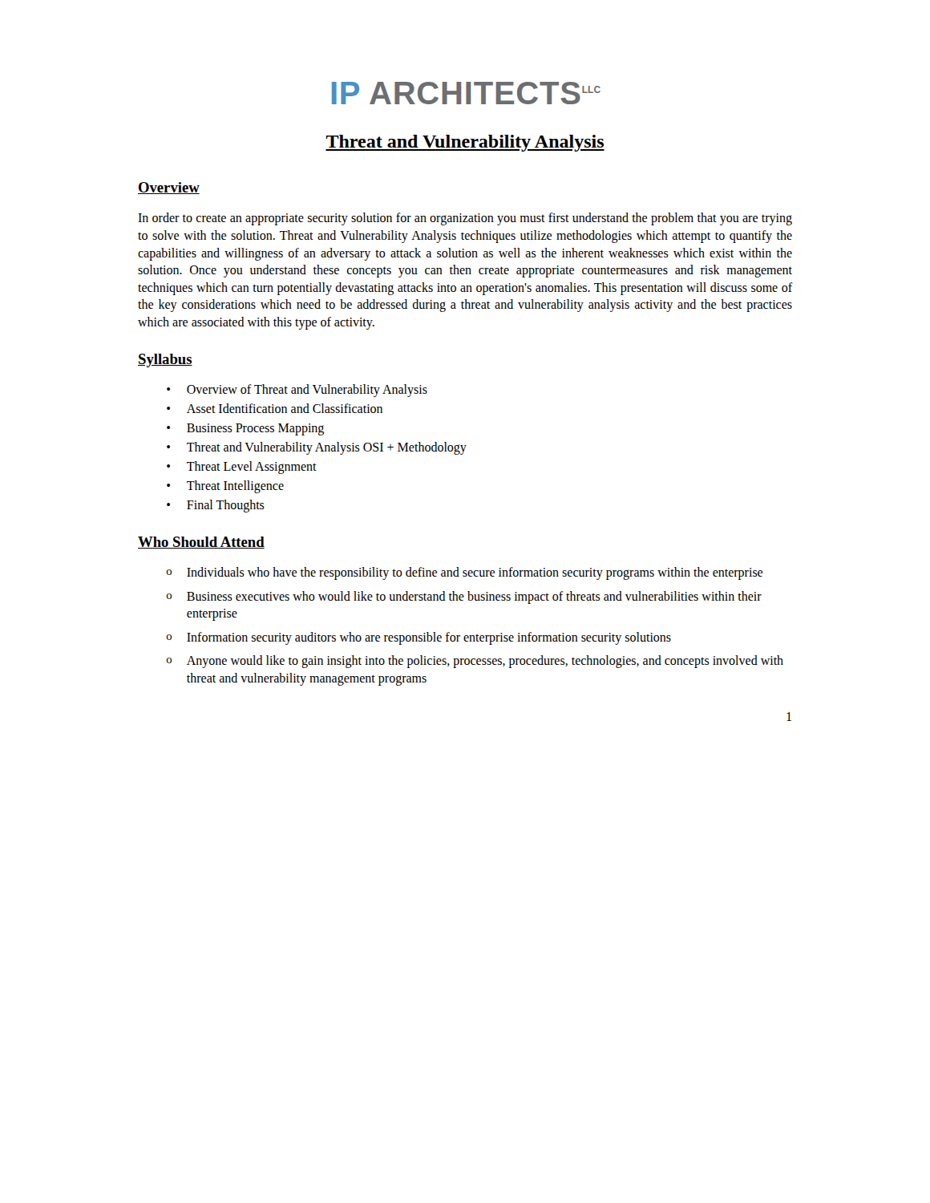IP ARCHITECTSLLC
Threat and Vulnerability Analysis
Overview
In order to create an appropriate security solution for an organization you must first understand the problem that you are trying to solve with the solution. Threat and Vulnerability Analysis techniques utilize methodologies which attempt to quantify the capabilities and willingness of an adversary to attack a solution as well as the inherent weaknesses which exist within the solution. Once you understand these concepts you can then create appropriate countermeasures and risk management techniques which can turn potentially devastating attacks into an operation's anomalies. This presentation will discuss some of the key considerations which need to be addressed during a threat and vulnerability analysis activity and the best practices which are associated with this type of activity.
Syllabus
Overview of Threat and Vulnerability Analysis
Asset Identification and Classification
Business Process Mapping
Threat and Vulnerability Analysis OSI + Methodology
Threat Level Assignment
Threat Intelligence
Final Thoughts
Who Should Attend
Individuals who have the responsibility to define and secure information security programs within the enterprise
Business executives who would like to understand the business impact of threats and vulnerabilities within their enterprise
Information security auditors who are responsible for enterprise information security solutions
Anyone would like to gain insight into the policies, processes, procedures, technologies, and concepts involved with threat and vulnerability management programs
1